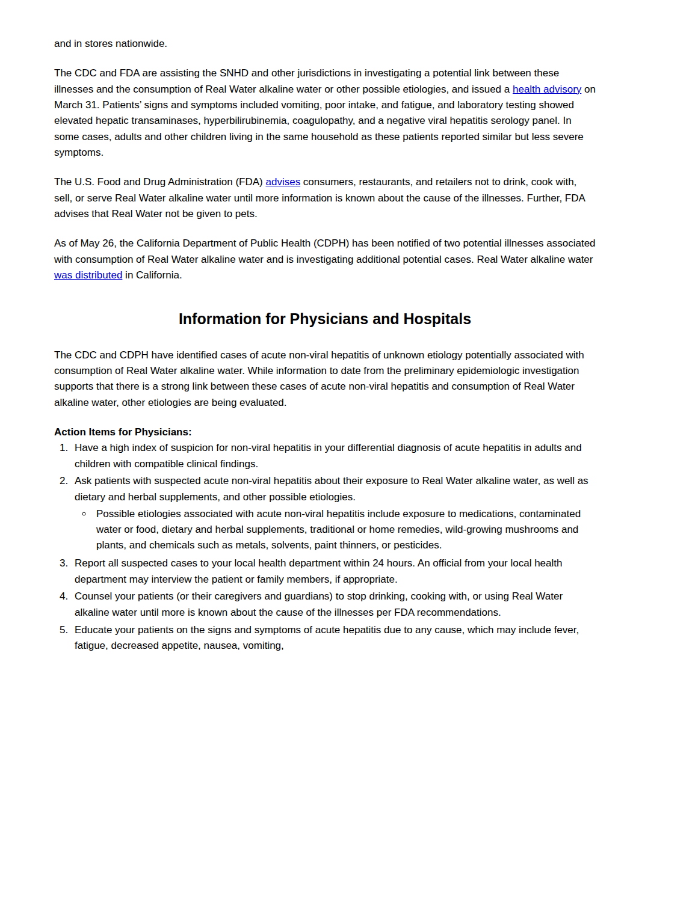and in stores nationwide.
The CDC and FDA are assisting the SNHD and other jurisdictions in investigating a potential link between these illnesses and the consumption of Real Water alkaline water or other possible etiologies, and issued a health advisory on March 31. Patients’ signs and symptoms included vomiting, poor intake, and fatigue, and laboratory testing showed elevated hepatic transaminases, hyperbilirubinemia, coagulopathy, and a negative viral hepatitis serology panel. In some cases, adults and other children living in the same household as these patients reported similar but less severe symptoms.
The U.S. Food and Drug Administration (FDA) advises consumers, restaurants, and retailers not to drink, cook with, sell, or serve Real Water alkaline water until more information is known about the cause of the illnesses. Further, FDA advises that Real Water not be given to pets.
As of May 26, the California Department of Public Health (CDPH) has been notified of two potential illnesses associated with consumption of Real Water alkaline water and is investigating additional potential cases. Real Water alkaline water was distributed in California.
Information for Physicians and Hospitals
The CDC and CDPH have identified cases of acute non-viral hepatitis of unknown etiology potentially associated with consumption of Real Water alkaline water. While information to date from the preliminary epidemiologic investigation supports that there is a strong link between these cases of acute non-viral hepatitis and consumption of Real Water alkaline water, other etiologies are being evaluated.
Action Items for Physicians:
Have a high index of suspicion for non-viral hepatitis in your differential diagnosis of acute hepatitis in adults and children with compatible clinical findings.
Ask patients with suspected acute non-viral hepatitis about their exposure to Real Water alkaline water, as well as dietary and herbal supplements, and other possible etiologies.
Possible etiologies associated with acute non-viral hepatitis include exposure to medications, contaminated water or food, dietary and herbal supplements, traditional or home remedies, wild-growing mushrooms and plants, and chemicals such as metals, solvents, paint thinners, or pesticides.
Report all suspected cases to your local health department within 24 hours. An official from your local health department may interview the patient or family members, if appropriate.
Counsel your patients (or their caregivers and guardians) to stop drinking, cooking with, or using Real Water alkaline water until more is known about the cause of the illnesses per FDA recommendations.
Educate your patients on the signs and symptoms of acute hepatitis due to any cause, which may include fever, fatigue, decreased appetite, nausea, vomiting,